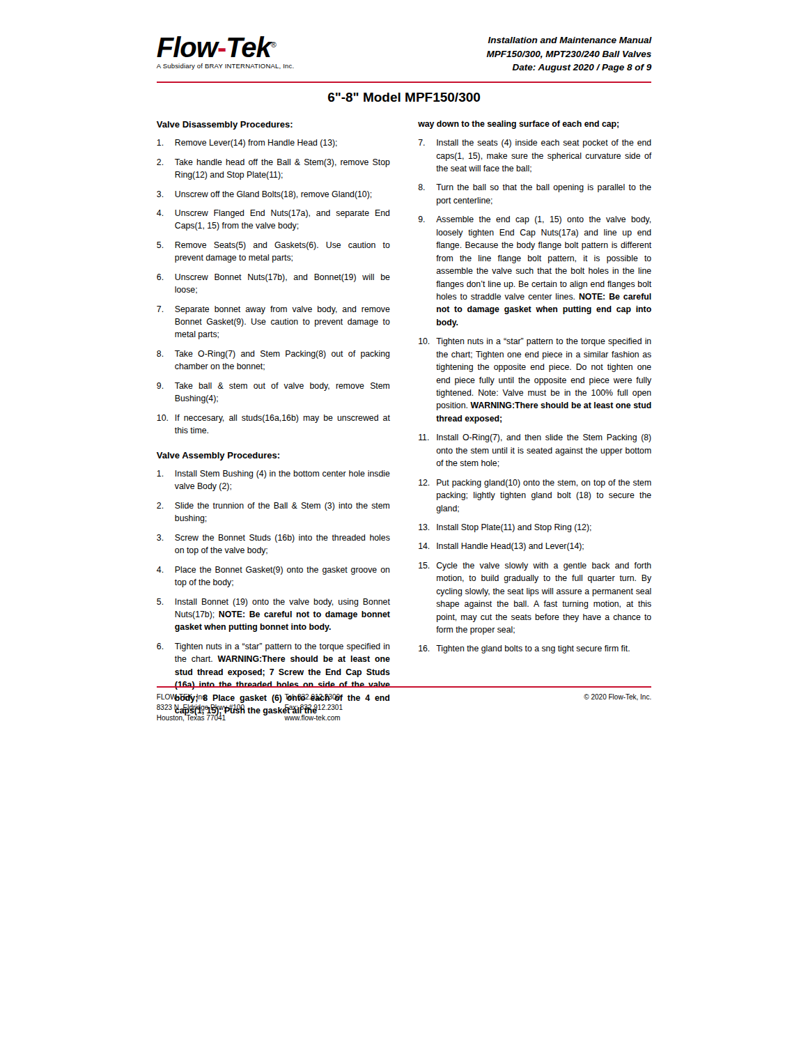Flow-Tek®
A Subsidiary of BRAY INTERNATIONAL, Inc.
Installation and Maintenance Manual
MPF150/300, MPT230/240 Ball Valves
Date: August 2020 / Page 8 of 9
6"-8" Model MPF150/300
Valve Disassembly Procedures:
Remove Lever(14) from Handle Head (13);
Take handle head off the Ball & Stem(3), remove Stop Ring(12) and Stop Plate(11);
Unscrew off the Gland Bolts(18), remove Gland(10);
Unscrew Flanged End Nuts(17a), and separate End Caps(1, 15) from the valve body;
Remove Seats(5) and Gaskets(6). Use caution to prevent damage to metal parts;
Unscrew Bonnet Nuts(17b), and Bonnet(19) will be loose;
Separate bonnet away from valve body, and remove Bonnet Gasket(9). Use caution to prevent damage to metal parts;
Take O-Ring(7) and Stem Packing(8) out of packing chamber on the bonnet;
Take ball & stem out of valve body, remove Stem Bushing(4);
If neccesary, all studs(16a,16b) may be unscrewed at this time.
Valve Assembly Procedures:
Install Stem Bushing (4) in the bottom center hole insdie valve Body (2);
Slide the trunnion of the Ball & Stem (3) into the stem bushing;
Screw the Bonnet Studs (16b) into the threaded holes on top of the valve body;
Place the Bonnet Gasket(9) onto the gasket groove on top of the body;
Install Bonnet (19) onto the valve body, using Bonnet Nuts(17b); NOTE: Be careful not to damage bonnet gasket when putting bonnet into body.
Tighten nuts in a “star” pattern to the torque specified in the chart. WARNING:There should be at least one stud thread exposed; 7 Screw the End Cap Studs (16a) into the threaded holes on side of the valve body; 8 Place gasket (6) onto each of the 4 end caps(1, 15); Push the gasket all the
way down to the sealing surface of each end cap;
Install the seats (4) inside each seat pocket of the end caps(1, 15), make sure the spherical curvature side of the seat will face the ball;
Turn the ball so that the ball opening is parallel to the port centerline;
Assemble the end cap (1, 15) onto the valve body, loosely tighten End Cap Nuts(17a) and line up end flange. Because the body flange bolt pattern is different from the line flange bolt pattern, it is possible to assemble the valve such that the bolt holes in the line flanges don’t line up. Be certain to align end flanges bolt holes to straddle valve center lines. NOTE: Be careful not to damage gasket when putting end cap into body.
Tighten nuts in a “star” pattern to the torque specified in the chart; Tighten one end piece in a similar fashion as tightening the opposite end piece. Do not tighten one end piece fully until the opposite end piece were fully tightened. Note: Valve must be in the 100% full open position. WARNING:There should be at least one stud thread exposed;
Install O-Ring(7), and then slide the Stem Packing (8) onto the stem until it is seated against the upper bottom of the stem hole;
Put packing gland(10) onto the stem, on top of the stem packing; lightly tighten gland bolt (18) to secure the gland;
Install Stop Plate(11) and Stop Ring (12);
Install Handle Head(13) and Lever(14);
Cycle the valve slowly with a gentle back and forth motion, to build gradually to the full quarter turn. By cycling slowly, the seat lips will assure a permanent seal shape against the ball. A fast turning motion, at this point, may cut the seats before they have a chance to form the proper seal;
Tighten the gland bolts to a sng tight secure firm fit.
FLOW-TEK, Inc.
8323 N. Eldridge Pkwy #100
Houston, Texas 77041
Tel: 832.912.2300
Fax: 832.912.2301
www.flow-tek.com
© 2020 Flow-Tek, Inc.